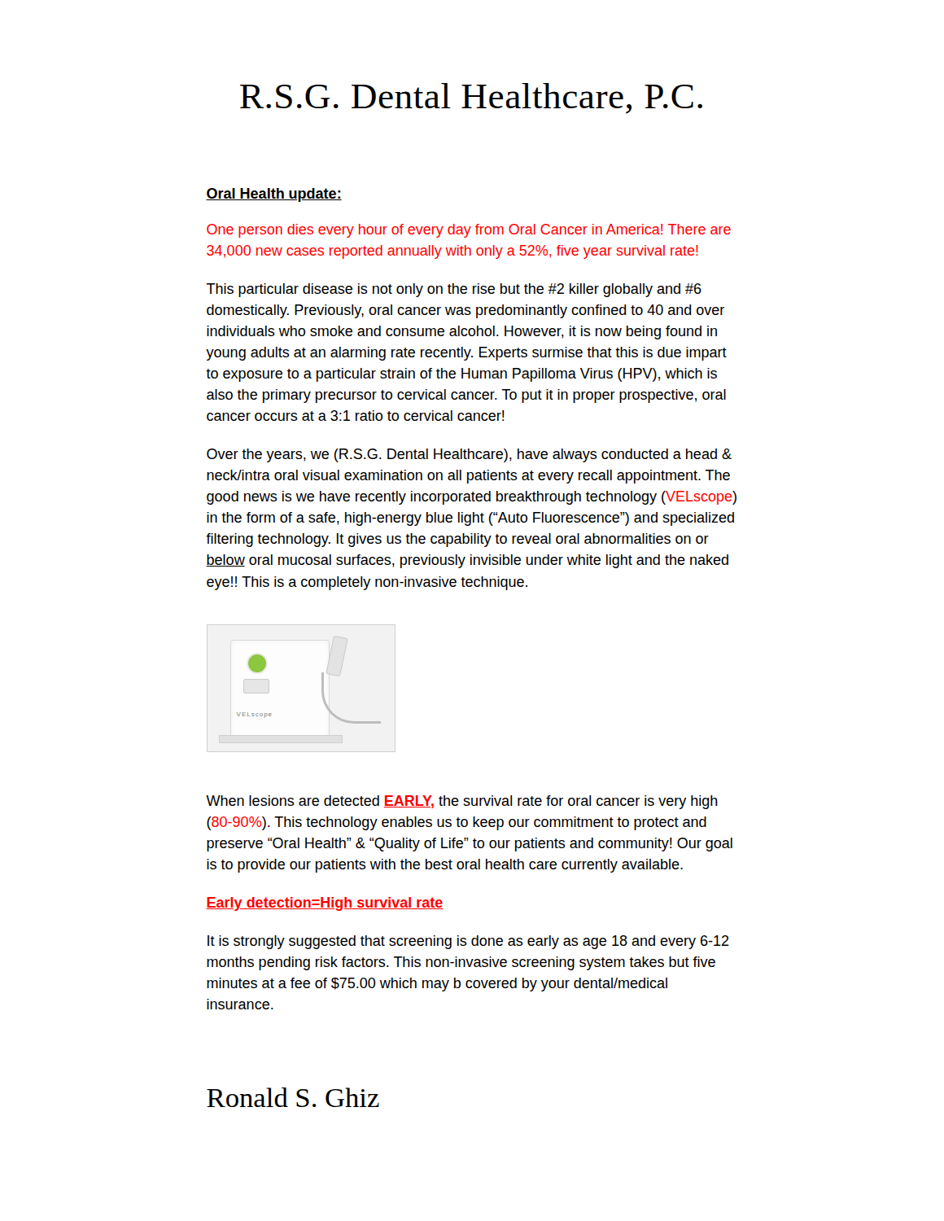R.S.G. Dental Healthcare, P.C.
Oral Health update:
One person dies every hour of every day from Oral Cancer in America! There are 34,000 new cases reported annually with only a 52%, five year survival rate!
This particular disease is not only on the rise but the #2 killer globally and #6 domestically. Previously, oral cancer was predominantly confined to 40 and over individuals who smoke and consume alcohol. However, it is now being found in young adults at an alarming rate recently. Experts surmise that this is due impart to exposure to a particular strain of the Human Papilloma Virus (HPV), which is also the primary precursor to cervical cancer. To put it in proper prospective, oral cancer occurs at a 3:1 ratio to cervical cancer!
Over the years, we (R.S.G. Dental Healthcare), have always conducted a head & neck/intra oral visual examination on all patients at every recall appointment. The good news is we have recently incorporated breakthrough technology (VELscope) in the form of a safe, high-energy blue light (“Auto Fluorescence”) and specialized filtering technology. It gives us the capability to reveal oral abnormalities on or below oral mucosal surfaces, previously invisible under white light and the naked eye!! This is a completely non-invasive technique.
VELscope
When lesions are detected EARLY, the survival rate for oral cancer is very high (80-90%). This technology enables us to keep our commitment to protect and preserve “Oral Health” & “Quality of Life” to our patients and community! Our goal is to provide our patients with the best oral health care currently available.
Early detection=High survival rate
It is strongly suggested that screening is done as early as age 18 and every 6-12 months pending risk factors. This non-invasive screening system takes but five minutes at a fee of $75.00 which may b covered by your dental/medical insurance.
Ronald S. Ghiz